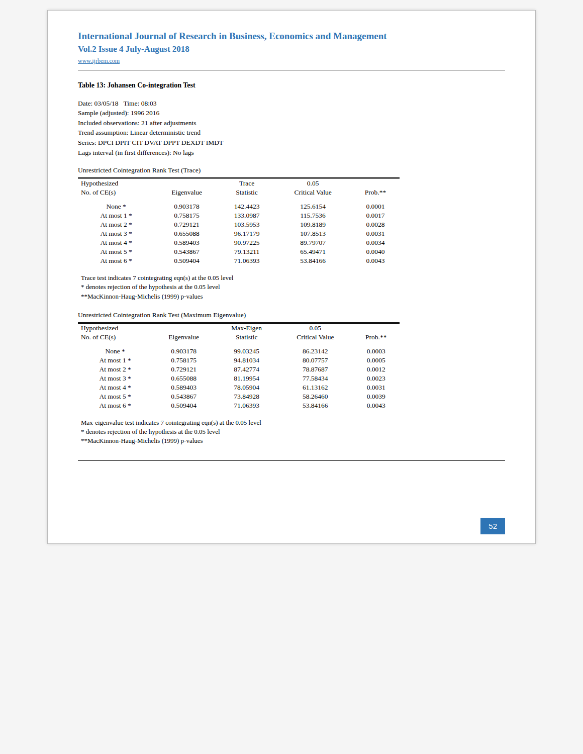International Journal of Research in Business, Economics and Management
Vol.2 Issue 4 July-August 2018
www.ijrbem.com
Table 13: Johansen Co-integration Test
Date: 03/05/18 Time: 08:03
Sample (adjusted): 1996 2016
Included observations: 21 after adjustments
Trend assumption: Linear deterministic trend
Series: DPCI DPIT CIT DVAT DPPT DEXDT IMDT
Lags interval (in first differences): No lags
Unrestricted Cointegration Rank Test (Trace)
| Hypothesized | | Trace | 0.05 | |
| No. of CE(s) | Eigenvalue | Statistic | Critical Value | Prob.** |
| None * | 0.903178 | 142.4423 | 125.6154 | 0.0001 |
| At most 1 * | 0.758175 | 133.0987 | 115.7536 | 0.0017 |
| At most 2 * | 0.729121 | 103.5953 | 109.8189 | 0.0028 |
| At most 3 * | 0.655088 | 96.17179 | 107.8513 | 0.0031 |
| At most 4 * | 0.589403 | 90.97225 | 89.79707 | 0.0034 |
| At most 5 * | 0.543867 | 79.13211 | 65.49471 | 0.0040 |
| At most 6 * | 0.509404 | 71.06393 | 53.84166 | 0.0043 |
Trace test indicates 7 cointegrating eqn(s) at the 0.05 level
* denotes rejection of the hypothesis at the 0.05 level
**MacKinnon-Haug-Michelis (1999) p-values
Unrestricted Cointegration Rank Test (Maximum Eigenvalue)
| Hypothesized | | Max-Eigen | 0.05 | |
| No. of CE(s) | Eigenvalue | Statistic | Critical Value | Prob.** |
| None * | 0.903178 | 99.03245 | 86.23142 | 0.0003 |
| At most 1 * | 0.758175 | 94.81034 | 80.07757 | 0.0005 |
| At most 2 * | 0.729121 | 87.42774 | 78.87687 | 0.0012 |
| At most 3 * | 0.655088 | 81.19954 | 77.58434 | 0.0023 |
| At most 4 * | 0.589403 | 78.05904 | 61.13162 | 0.0031 |
| At most 5 * | 0.543867 | 73.84928 | 58.26460 | 0.0039 |
| At most 6 * | 0.509404 | 71.06393 | 53.84166 | 0.0043 |
Max-eigenvalue test indicates 7 cointegrating eqn(s) at the 0.05 level
* denotes rejection of the hypothesis at the 0.05 level
**MacKinnon-Haug-Michelis (1999) p-values
52